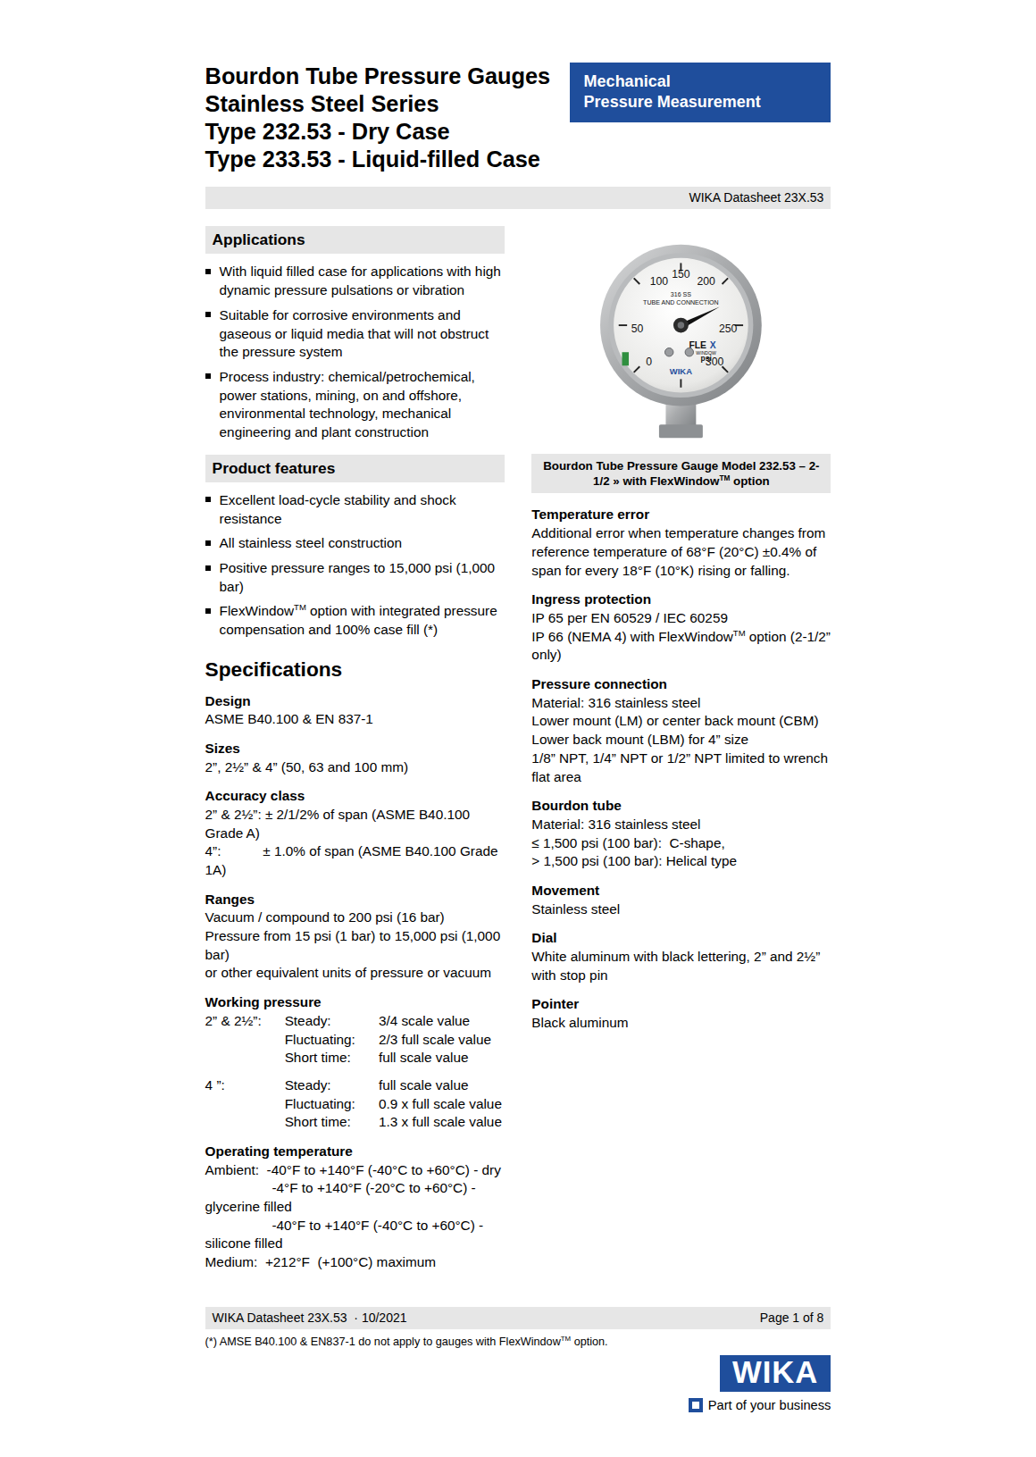Mechanical
Pressure Measurement
Bourdon Tube Pressure Gauges
Stainless Steel Series
Type 232.53 - Dry Case
Type 233.53 - Liquid-filled Case
WIKA Datasheet 23X.53
Applications
With liquid filled case for applications with high dynamic pressure pulsations or vibration
Suitable for corrosive environments and gaseous or liquid media that will not obstruct the pressure system
Process industry: chemical/petrochemical, power stations, mining, on and offshore, environmental technology, mechanical engineering and plant construction
Product features
Excellent load-cycle stability and shock resistance
All stainless steel construction
Positive pressure ranges to 15,000 psi (1,000 bar)
FlexWindowTM option with integrated pressure compensation and 100% case fill (*)
Specifications
Design
ASME B40.100 & EN 837-1
Sizes
2”, 2½” & 4” (50, 63 and 100 mm)
Accuracy class
2” & 2½”: ± 2/1/2% of span (ASME B40.100 Grade A)
4”: ± 1.0% of span (ASME B40.100 Grade 1A)
Ranges
Vacuum / compound to 200 psi (16 bar)
Pressure from 15 psi (1 bar) to 15,000 psi (1,000 bar)
or other equivalent units of pressure or vacuum
Working pressure
| 2” & 2½”: | Steady: | 3/4 scale value |
| | Fluctuating: | 2/3 full scale value |
| | Short time: | full scale value |
| 4 ”: | Steady: | full scale value |
| | Fluctuating: | 0.9 x full scale value |
| | Short time: | 1.3 x full scale value |
Operating temperature
Ambient: -40°F to +140°F (-40°C to +60°C) - dry
-4°F to +140°F (-20°C to +60°C) - glycerine filled
-40°F to +140°F (-40°C to +60°C) - silicone filled
Medium: +212°F (+100°C) maximum
100 150 200 250 300 50 0 316 SS TUBE AND CONNECTION psi FLE X WINDOW WIKA
Bourdon Tube Pressure Gauge Model 232.53 – 2-1/2 » with FlexWindowTM option
Temperature error
Additional error when temperature changes from reference temperature of 68°F (20°C) ±0.4% of span for every 18°F (10°K) rising or falling.
Ingress protection
IP 65 per EN 60529 / IEC 60259
IP 66 (NEMA 4) with FlexWindowTM option (2-1/2” only)
Pressure connection
Material: 316 stainless steel
Lower mount (LM) or center back mount (CBM)
Lower back mount (LBM) for 4” size
1/8” NPT, 1/4” NPT or 1/2” NPT limited to wrench flat area
Bourdon tube
Material: 316 stainless steel
≤ 1,500 psi (100 bar): C-shape,
> 1,500 psi (100 bar): Helical type
Movement
Stainless steel
Dial
White aluminum with black lettering, 2” and 2½” with stop pin
Pointer
Black aluminum
WIKA Datasheet 23X.53 · 10/2021 Page 1 of 8
(*) AMSE B40.100 & EN837-1 do not apply to gauges with FlexWindowTM option.
WIKA
Part of your business